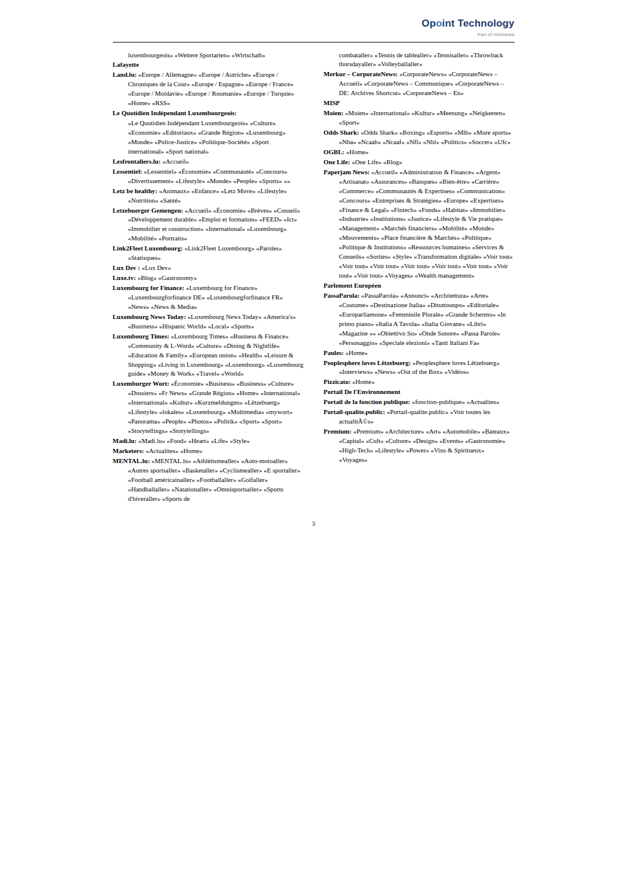Opoint Technology
Part of Infomedia
luxembourgeois» «Weitere Sportarten» «Wirtschaft»
Lafayette
Land.lu: «Europe / Allemagne» «Europe / Autriche» «Europe / Chroniques de la Cour» «Europe / Espagne» «Europe / France» «Europe / Moldavie» «Europe / Roumanie» «Europe / Turquie» «Home» «RSS»
Le Quotidien Indépendant Luxembourgeois:
«Le Quotidien Indépendant Luxembourgeois» «Culture» «Economie» «Editoriaux» «Grande Région» «Luxembourg» «Monde» «Police-Justice» «Politique-Société» «Sport international» «Sport national»
Lesfrontaliers.lu: «Accueil»
Lessentiel: «Lessentiel» «Économie» «Communauté» «Concours» «Divertissement» «Lifestyle» «Monde» «People» «Sports» «»
Letz be healthy: «Animaux» «Enfance» «Letz Move» «Lifestyle» «Nutrition» «Santé»
Letzebuerger Gemengen: «Accueil» «Économie» «Brèves» «Conseil» «Développement durable» «Emploi et formation» «FEED» «Ict» «Immobilier et construction» «International» «Luxembourg» «Mobilité» «Portraits»
Link2Fleet Luxembourg: «Link2Fleet Luxembourg» «Paroles» «Statisques»
Lux Dev : «Lux Dev»
Luxe.tv: «Blog» «Gastronomy»
Luxembourg for Finance: «Luxembourg for Finance» «Luxembourgforfinance DE» «Luxembourgforfinance FR» «News» «News & Media»
Luxembourg News Today: «Luxembourg News Today» «America's» «Business» «Hispanic World» «Local» «Sports»
Luxembourg Times: «Luxembourg Times» «Business & Finance» «Community & L-Word» «Culture» «Dining & Nightlife» «Education & Family» «European union» «Health» «Leisure & Shopping» «Living in Luxembourg» «Luxembourg» «Luxembourg guide» «Money & Work» «Travel» «World»
Luxemburger Wort: «Économie» «Business» «Business» «Culture» «Dossiers» «Fr News» «Grande Région» «Home» «International» «International» «Kultur» «Kurzmeldungen» «Lëtzebuerg» «Lifestyle» «lokales» «Luxembourg» «Multimedia» «mywort» «Panorama» «People» «Photos» «Politik» «Sport» «Sport» «Storytellings» «Storytellings»
Madi.lu: «Madi.lu» «Food» «Heart» «Life» «Style»
Marketers: «Actualites» «Home»
MENTAL.lu: «MENTAL.lu» «Athlétismealler» «Auto-motoaller» «Autres sportsaller» «Basketaller» «Cyclismealler» «E sportaller» «Football américainaller» «Footballaller» «Golfaller» «Handballaller» «Natationaller» «Omnisportsaller» «Sports d'hiveraller» «Sports de
combataller» «Tennis de tablealler» «Tennisaller» «Throwback thursdayaller» «Volleyballaller»
Merkur – CorporateNews: «CorporateNews» «CorporateNews – Accueil» «CorporateNews – Communique» «CorporateNews – DE: Archives Shortcut» «CorporateNews – En»
MISP
Moien: «Moien» «International» «Kultur» «Meenung» «Neigkeeten» «Sport»
Odds Shark: «Odds Shark» «Boxing» «Esports» «Mlb» «More sports» «Nba» «Ncaab» «Ncaaf» «Nfl» «Nhl» «Politics» «Soccer» «Ufc»
OGBL: «Home»
One Life: «One Life» «Blog»
Paperjam News: «Accueil» «Administration & Finance» «Argent» «Artisanat» «Assurances» «Banques» «Bien-être» «Carrière» «Commerce» «Communautés & Expertises» «Communication» «Concours» «Entreprises & Stratégies» «Europe» «Expertises» «Finance & Legal» «Fintech» «Fonds» «Habitat» «Immobilier» «Industrie» «Institutions» «Justice» «Lifestyle & Vie pratique» «Management» «Marchés financiers» «Mobilité» «Monde» «Mouvements» «Place financière & Marchés» «Politique» «Politique & Institutions» «Ressources humaines» «Services & Conseils» «Sorties» «Style» «Transformation digitale» «Voir tout» «Voir tout» «Voir tout» «Voir tout» «Voir tout» «Voir tout» «Voir tout» «Voir tout» «Voyages» «Wealth management»
Parlement Européen
PassaParola: «PassaParola» «Annunci» «Architettura» «Arte» «Costume» «Destinazione Italia» «Dituttounpo» «Editoriale» «Europarliamone» «Femminile Plurale» «Grande Schermo» «In primo piano» «Italia A Tavola» «Italia Giovane» «Libri» «Magazine »» «Obiettivo Su» «Onde Sonore» «Passa Parole» «Personaggio» «Speciale elezioni» «Tanti Italiani Fa»
Paules: «Home»
Peoplesphere loves Lëtzebuerg: «Peoplesphere loves Lëtzebuerg» «Interviews» «News» «Out of the Box» «Vidéos»
Pizzicato: «Home»
Portail De l'Environnement
Portail de la fonction publique: «fonction-publique» «Actualites»
Portail-qualite.public: «Portail-qualite.public» «Voir toutes les actualitÃ©s»
Premium: «Premium» «Architecture» «Art» «Automobile» «Bateaux» «Capital» «Cult» «Culture» «Design» «Events» «Gastronomie» «High-Tech» «Lifestyle» «Power» «Vins & Spiritueux» «Voyages»
3